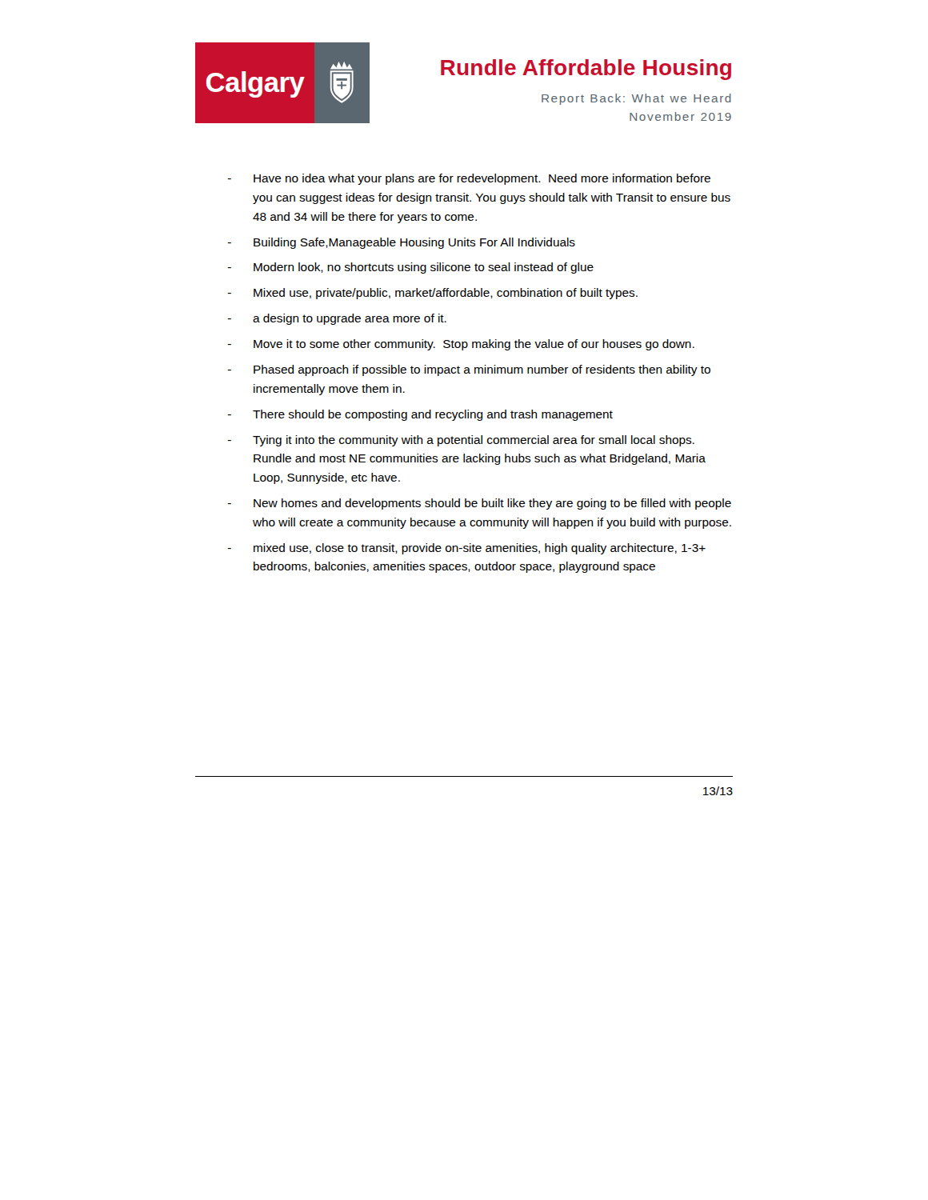Calgary
Rundle Affordable Housing
Report Back: What we Heard
November 2019
Have no idea what your plans are for redevelopment. Need more information before you can suggest ideas for design transit. You guys should talk with Transit to ensure bus 48 and 34 will be there for years to come.
Building Safe,Manageable Housing Units For All Individuals
Modern look, no shortcuts using silicone to seal instead of glue
Mixed use, private/public, market/affordable, combination of built types.
a design to upgrade area more of it.
Move it to some other community. Stop making the value of our houses go down.
Phased approach if possible to impact a minimum number of residents then ability to incrementally move them in.
There should be composting and recycling and trash management
Tying it into the community with a potential commercial area for small local shops. Rundle and most NE communities are lacking hubs such as what Bridgeland, Maria Loop, Sunnyside, etc have.
New homes and developments should be built like they are going to be filled with people who will create a community because a community will happen if you build with purpose.
mixed use, close to transit, provide on-site amenities, high quality architecture, 1-3+ bedrooms, balconies, amenities spaces, outdoor space, playground space
13/13